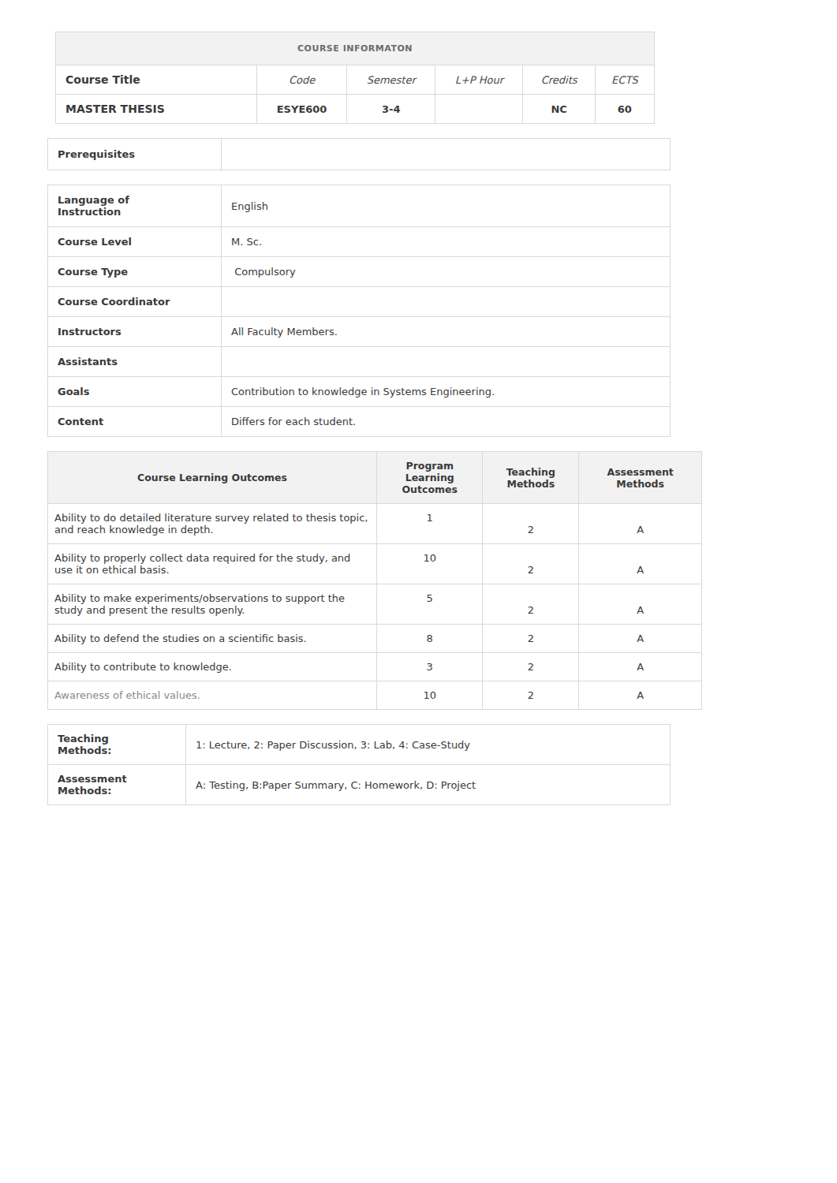| COURSE INFORMATON |
| Course Title | Code | Semester | L+P Hour | Credits | ECTS |
| MASTER THESIS | ESYE600 | 3-4 | | NC | 60 |
| Prerequisites | |
| Language of Instruction | English |
| Course Level | M. Sc. |
| Course Type | Compulsory |
| Course Coordinator | |
| Instructors | All Faculty Members. |
| Assistants | |
| Goals | Contribution to knowledge in Systems Engineering. |
| Content | Differs for each student. |
| Course Learning Outcomes | Program Learning Outcomes | Teaching Methods | Assessment Methods |
| --- | --- | --- | --- |
| Ability to do detailed literature survey related to thesis topic, and reach knowledge in depth. | 1 | 2 | A |
| Ability to properly collect data required for the study, and use it on ethical basis. | 10 | 2 | A |
| Ability to make experiments/observations to support the study and present the results openly. | 5 | 2 | A |
| Ability to defend the studies on a scientific basis. | 8 | 2 | A |
| Ability to contribute to knowledge. | 3 | 2 | A |
| Awareness of ethical values. | 10 | 2 | A |
| Teaching Methods: | 1: Lecture, 2: Paper Discussion, 3: Lab, 4: Case-Study |
| Assessment Methods: | A: Testing, B:Paper Summary, C: Homework, D: Project |